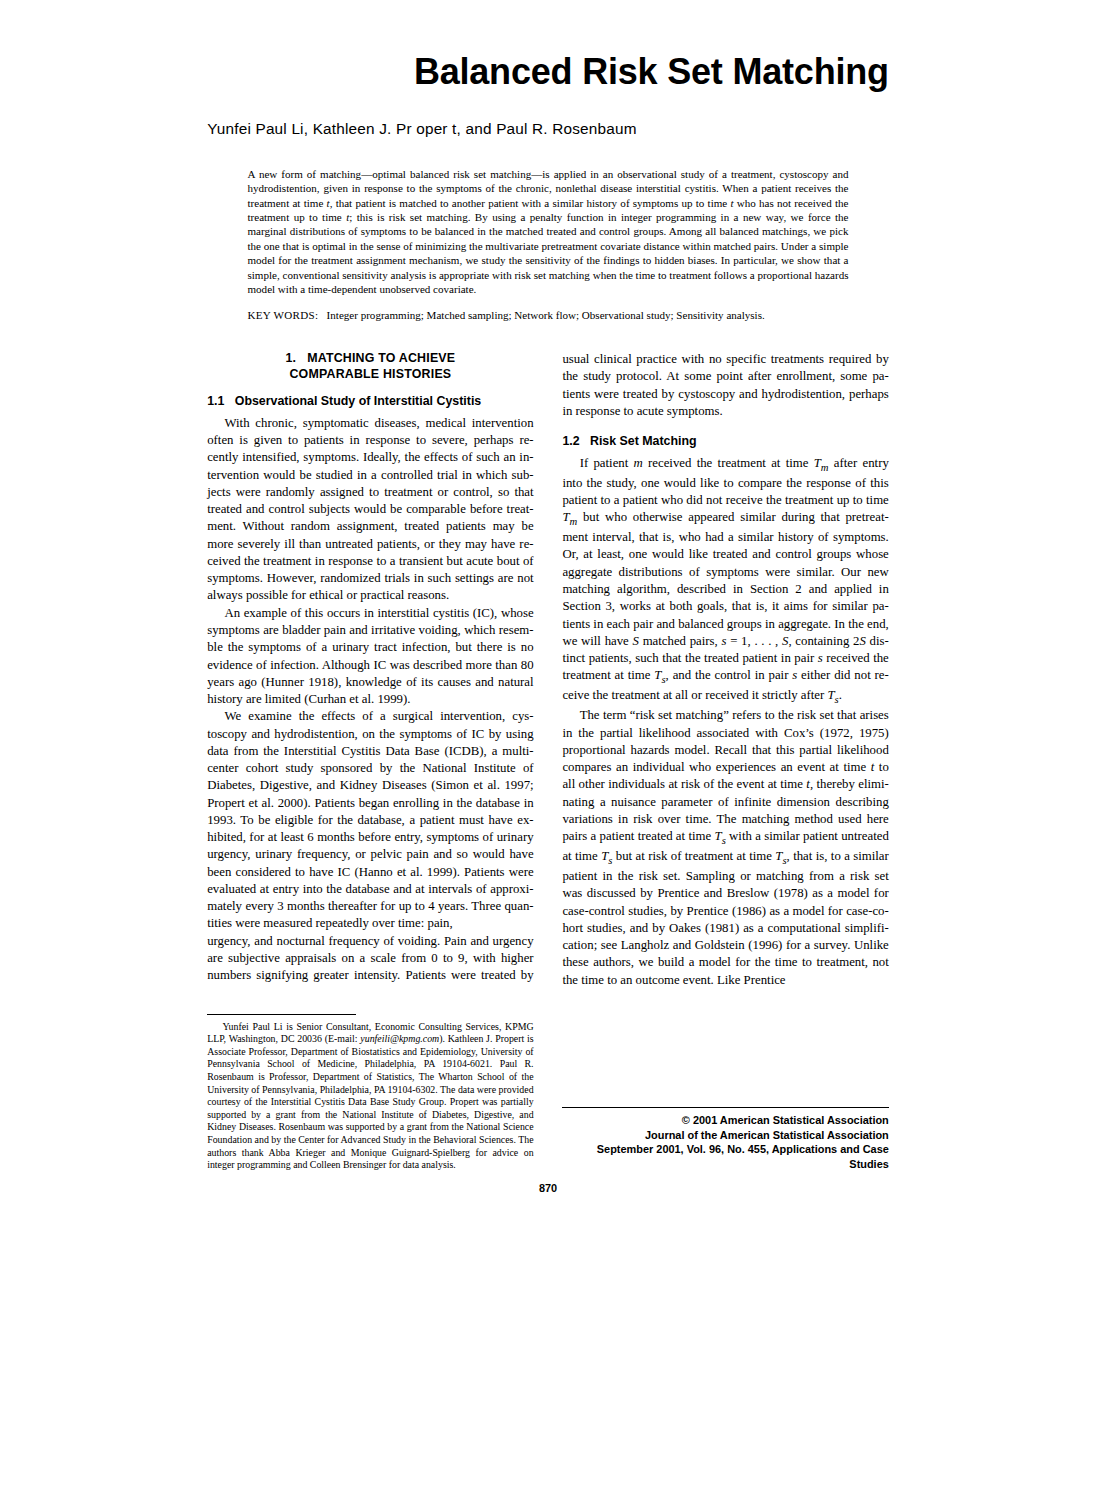Balanced Risk Set Matching
Yunfei Paul Li, Kathleen J. Pr oper t, and Paul R. Rosenbaum
A new form of matching—optimal balanced risk set matching—is applied in an observational study of a treatment, cystoscopy and hydrodistention, given in response to the symptoms of the chronic, nonlethal disease interstitial cystitis. When a patient receives the treatment at time t, that patient is matched to another patient with a similar history of symptoms up to time t who has not received the treatment up to time t; this is risk set matching. By using a penalty function in integer programming in a new way, we force the marginal distributions of symptoms to be balanced in the matched treated and control groups. Among all balanced matchings, we pick the one that is optimal in the sense of minimizing the multivariate pretreatment covariate distance within matched pairs. Under a simple model for the treatment assignment mechanism, we study the sensitivity of the findings to hidden biases. In particular, we show that a simple, conventional sensitivity analysis is appropriate with risk set matching when the time to treatment follows a proportional hazards model with a time-dependent unobserved covariate.
KEY WORDS: Integer programming; Matched sampling; Network flow; Observational study; Sensitivity analysis.
1. MATCHING TO ACHIEVE
COMPARABLE HISTORIES
1.1 Observational Study of Interstitial Cystitis
With chronic, symptomatic diseases, medical intervention often is given to patients in response to severe, perhaps recently intensified, symptoms. Ideally, the effects of such an intervention would be studied in a controlled trial in which subjects were randomly assigned to treatment or control, so that treated and control subjects would be comparable before treatment. Without random assignment, treated patients may be more severely ill than untreated patients, or they may have received the treatment in response to a transient but acute bout of symptoms. However, randomized trials in such settings are not always possible for ethical or practical reasons.
An example of this occurs in interstitial cystitis (IC), whose symptoms are bladder pain and irritative voiding, which resemble the symptoms of a urinary tract infection, but there is no evidence of infection. Although IC was described more than 80 years ago (Hunner 1918), knowledge of its causes and natural history are limited (Curhan et al. 1999).
We examine the effects of a surgical intervention, cystoscopy and hydrodistention, on the symptoms of IC by using data from the Interstitial Cystitis Data Base (ICDB), a multicenter cohort study sponsored by the National Institute of Diabetes, Digestive, and Kidney Diseases (Simon et al. 1997; Propert et al. 2000). Patients began enrolling in the database in 1993. To be eligible for the database, a patient must have exhibited, for at least 6 months before entry, symptoms of urinary urgency, urinary frequency, or pelvic pain and so would have been considered to have IC (Hanno et al. 1999). Patients were evaluated at entry into the database and at intervals of approximately every 3 months thereafter for up to 4 years. Three quantities were measured repeatedly over time: pain,
urgency, and nocturnal frequency of voiding. Pain and urgency are subjective appraisals on a scale from 0 to 9, with higher numbers signifying greater intensity. Patients were treated by usual clinical practice with no specific treatments required by the study protocol. At some point after enrollment, some patients were treated by cystoscopy and hydrodistention, perhaps in response to acute symptoms.
1.2 Risk Set Matching
If patient m received the treatment at time Tm after entry into the study, one would like to compare the response of this patient to a patient who did not receive the treatment up to time Tm but who otherwise appeared similar during that pretreatment interval, that is, who had a similar history of symptoms. Or, at least, one would like treated and control groups whose aggregate distributions of symptoms were similar. Our new matching algorithm, described in Section 2 and applied in Section 3, works at both goals, that is, it aims for similar patients in each pair and balanced groups in aggregate. In the end, we will have S matched pairs, s = 1, . . . , S, containing 2S distinct patients, such that the treated patient in pair s received the treatment at time Ts, and the control in pair s either did not receive the treatment at all or received it strictly after Ts.
The term “risk set matching” refers to the risk set that arises in the partial likelihood associated with Cox’s (1972, 1975) proportional hazards model. Recall that this partial likelihood compares an individual who experiences an event at time t to all other individuals at risk of the event at time t, thereby eliminating a nuisance parameter of infinite dimension describing variations in risk over time. The matching method used here pairs a patient treated at time Ts with a similar patient untreated at time Ts but at risk of treatment at time Ts, that is, to a similar patient in the risk set. Sampling or matching from a risk set was discussed by Prentice and Breslow (1978) as a model for case-control studies, by Prentice (1986) as a model for case-cohort studies, and by Oakes (1981) as a computational simplification; see Langholz and Goldstein (1996) for a survey. Unlike these authors, we build a model for the time to treatment, not the time to an outcome event. Like Prentice
Yunfei Paul Li is Senior Consultant, Economic Consulting Services, KPMG LLP, Washington, DC 20036 (E-mail: yunfeili@kpmg.com). Kathleen J. Propert is Associate Professor, Department of Biostatistics and Epidemiology, University of Pennsylvania School of Medicine, Philadelphia, PA 19104-6021. Paul R. Rosenbaum is Professor, Department of Statistics, The Wharton School of the University of Pennsylvania, Philadelphia, PA 19104-6302. The data were provided courtesy of the Interstitial Cystitis Data Base Study Group. Propert was partially supported by a grant from the National Institute of Diabetes, Digestive, and Kidney Diseases. Rosenbaum was supported by a grant from the National Science Foundation and by the Center for Advanced Study in the Behavioral Sciences. The authors thank Abba Krieger and Monique Guignard-Spielberg for advice on integer programming and Colleen Brensinger for data analysis.
© 2001 American Statistical Association
Journal of the American Statistical Association
September 2001, Vol. 96, No. 455, Applications and Case Studies
870